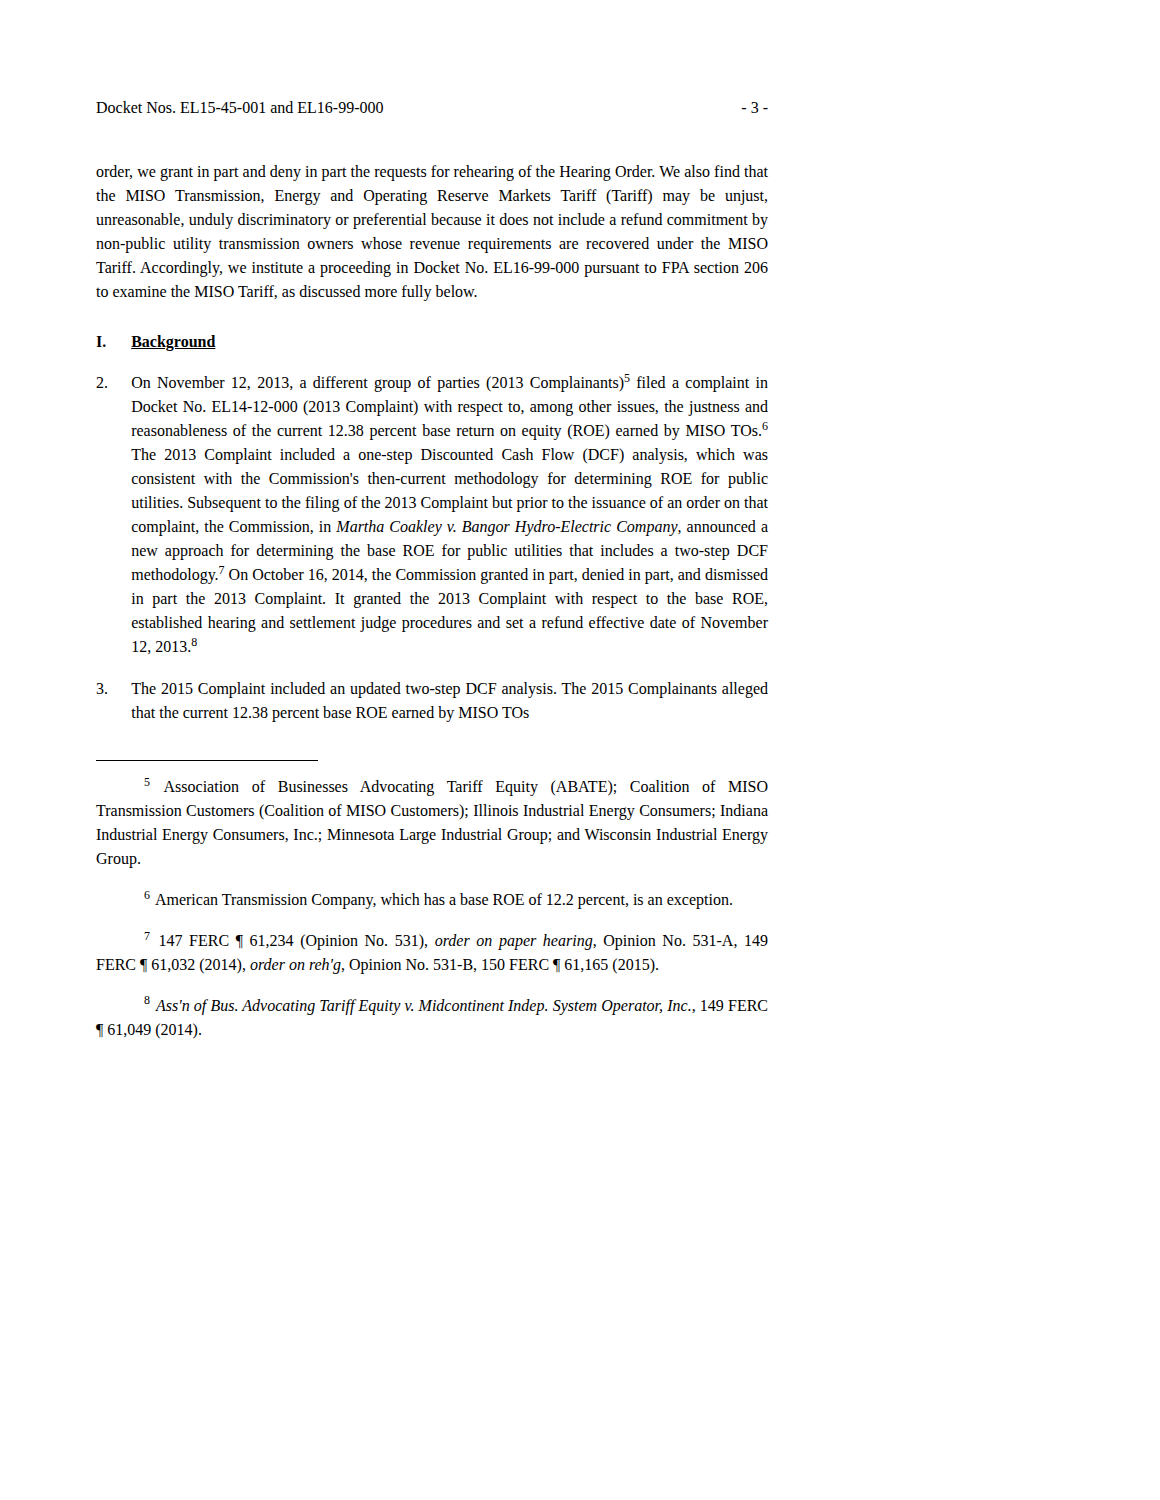Docket Nos. EL15-45-001 and EL16-99-000
- 3 -
order, we grant in part and deny in part the requests for rehearing of the Hearing Order. We also find that the MISO Transmission, Energy and Operating Reserve Markets Tariff (Tariff) may be unjust, unreasonable, unduly discriminatory or preferential because it does not include a refund commitment by non-public utility transmission owners whose revenue requirements are recovered under the MISO Tariff. Accordingly, we institute a proceeding in Docket No. EL16-99-000 pursuant to FPA section 206 to examine the MISO Tariff, as discussed more fully below.
I. Background
2.
On November 12, 2013, a different group of parties (2013 Complainants)5 filed a complaint in Docket No. EL14-12-000 (2013 Complaint) with respect to, among other issues, the justness and reasonableness of the current 12.38 percent base return on equity (ROE) earned by MISO TOs.6 The 2013 Complaint included a one-step Discounted Cash Flow (DCF) analysis, which was consistent with the Commission's then-current methodology for determining ROE for public utilities. Subsequent to the filing of the 2013 Complaint but prior to the issuance of an order on that complaint, the Commission, in Martha Coakley v. Bangor Hydro-Electric Company, announced a new approach for determining the base ROE for public utilities that includes a two-step DCF methodology.7 On October 16, 2014, the Commission granted in part, denied in part, and dismissed in part the 2013 Complaint. It granted the 2013 Complaint with respect to the base ROE, established hearing and settlement judge procedures and set a refund effective date of November 12, 2013.8
3.
The 2015 Complaint included an updated two-step DCF analysis. The 2015 Complainants alleged that the current 12.38 percent base ROE earned by MISO TOs
5 Association of Businesses Advocating Tariff Equity (ABATE); Coalition of MISO Transmission Customers (Coalition of MISO Customers); Illinois Industrial Energy Consumers; Indiana Industrial Energy Consumers, Inc.; Minnesota Large Industrial Group; and Wisconsin Industrial Energy Group.
6 American Transmission Company, which has a base ROE of 12.2 percent, is an exception.
7 147 FERC ¶ 61,234 (Opinion No. 531), order on paper hearing, Opinion No. 531-A, 149 FERC ¶ 61,032 (2014), order on reh'g, Opinion No. 531-B, 150 FERC ¶ 61,165 (2015).
8 Ass'n of Bus. Advocating Tariff Equity v. Midcontinent Indep. System Operator, Inc., 149 FERC ¶ 61,049 (2014).